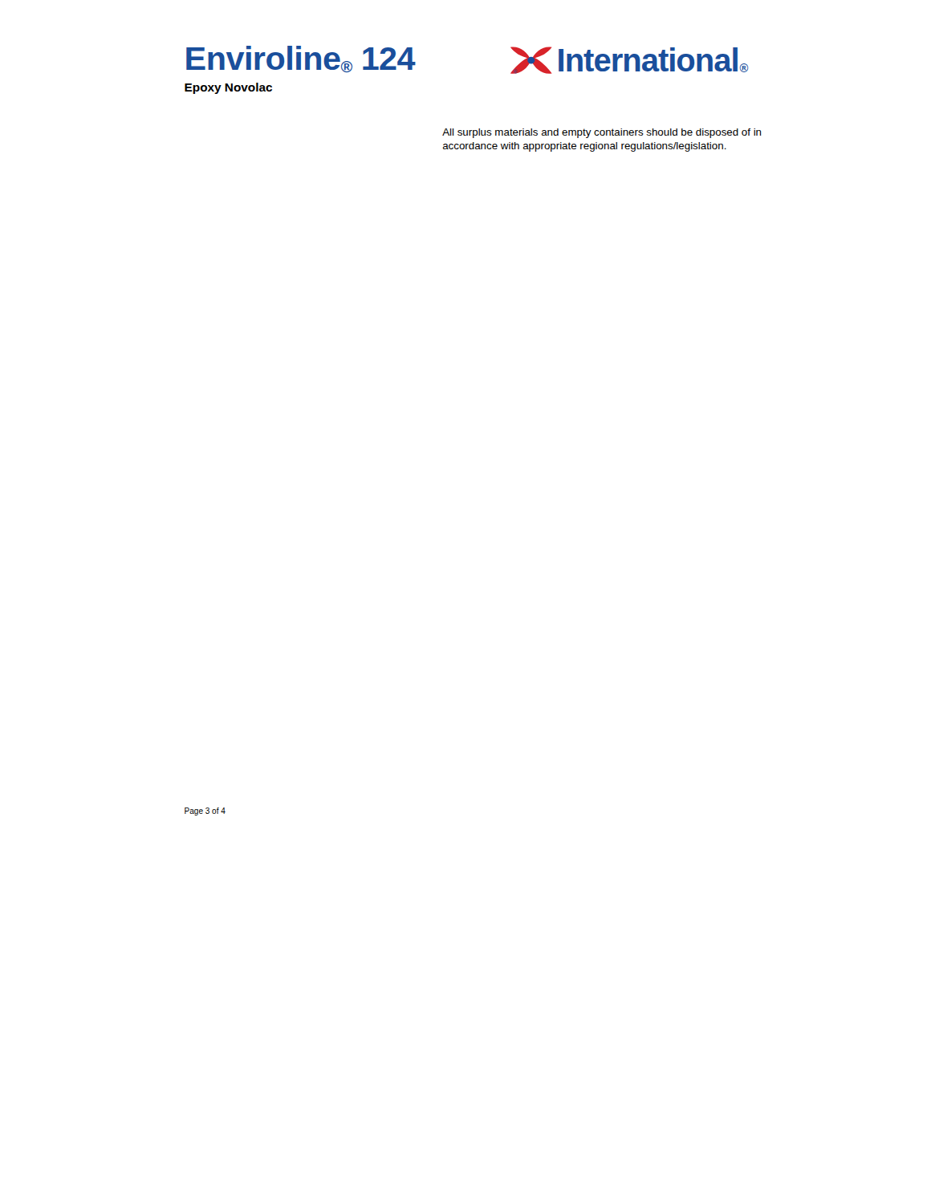Enviroline® 124
Epoxy Novolac
®
International®
All surplus materials and empty containers should be disposed of in accordance with appropriate regional regulations/legislation.
Page 3 of 4